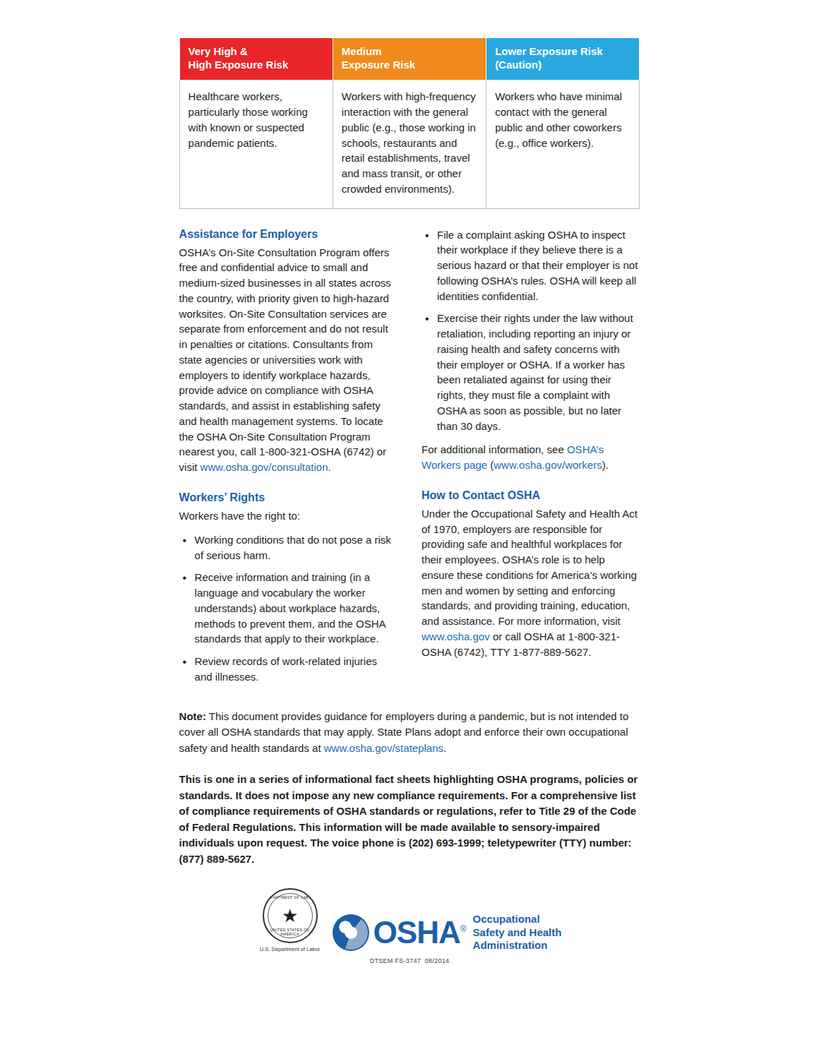| Very High & High Exposure Risk | Medium Exposure Risk | Lower Exposure Risk (Caution) |
| --- | --- | --- |
| Healthcare workers, particularly those working with known or suspected pandemic patients. | Workers with high-frequency interaction with the general public (e.g., those working in schools, restaurants and retail establishments, travel and mass transit, or other crowded environments). | Workers who have minimal contact with the general public and other coworkers (e.g., office workers). |
Assistance for Employers
OSHA’s On-Site Consultation Program offers free and confidential advice to small and medium-sized businesses in all states across the country, with priority given to high-hazard worksites. On-Site Consultation services are separate from enforcement and do not result in penalties or citations. Consultants from state agencies or universities work with employers to identify workplace hazards, provide advice on compliance with OSHA standards, and assist in establishing safety and health management systems. To locate the OSHA On-Site Consultation Program nearest you, call 1-800-321-OSHA (6742) or visit www.osha.gov/consultation.
Workers’ Rights
Workers have the right to:
Working conditions that do not pose a risk of serious harm.
Receive information and training (in a language and vocabulary the worker understands) about workplace hazards, methods to prevent them, and the OSHA standards that apply to their workplace.
Review records of work-related injuries and illnesses.
File a complaint asking OSHA to inspect their workplace if they believe there is a serious hazard or that their employer is not following OSHA’s rules. OSHA will keep all identities confidential.
Exercise their rights under the law without retaliation, including reporting an injury or raising health and safety concerns with their employer or OSHA. If a worker has been retaliated against for using their rights, they must file a complaint with OSHA as soon as possible, but no later than 30 days.
For additional information, see OSHA’s Workers page (www.osha.gov/workers).
How to Contact OSHA
Under the Occupational Safety and Health Act of 1970, employers are responsible for providing safe and healthful workplaces for their employees. OSHA’s role is to help ensure these conditions for America’s working men and women by setting and enforcing standards, and providing training, education, and assistance. For more information, visit www.osha.gov or call OSHA at 1-800-321-OSHA (6742), TTY 1-877-889-5627.
Note: This document provides guidance for employers during a pandemic, but is not intended to cover all OSHA standards that may apply. State Plans adopt and enforce their own occupational safety and health standards at www.osha.gov/stateplans.
This is one in a series of informational fact sheets highlighting OSHA programs, policies or standards. It does not impose any new compliance requirements. For a comprehensive list of compliance requirements of OSHA standards or regulations, refer to Title 29 of the Code of Federal Regulations. This information will be made available to sensory-impaired individuals upon request. The voice phone is (202) 693-1999; teletypewriter (TTY) number: (877) 889-5627.
Department of Labor
★
United States of America
U.S. Department of Labor
OSHA®
Occupational
Safety and Health
Administration
DTSEM FS-3747 08/2014